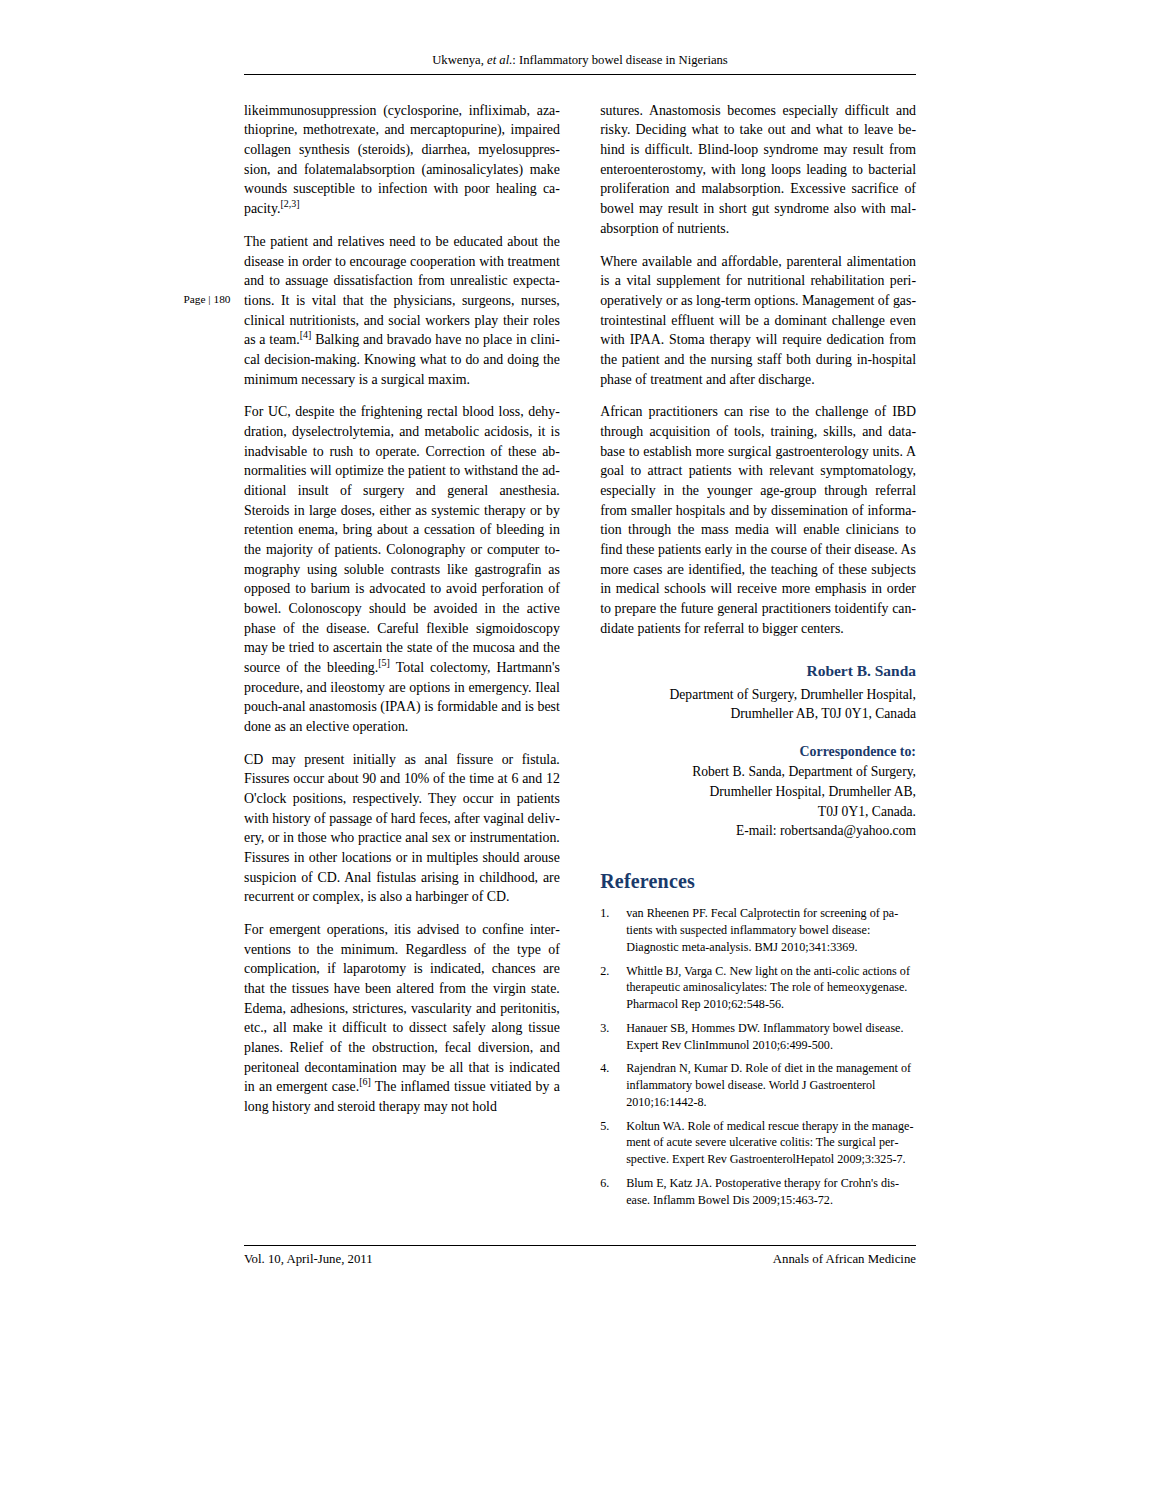Ukwenya, et al.: Inflammatory bowel disease in Nigerians
Page | 180
likeimmunosuppression (cyclosporine, infliximab, azathioprine, methotrexate, and mercaptopurine), impaired collagen synthesis (steroids), diarrhea, myelosuppression, and folatemalabsorption (aminosalicylates) make wounds susceptible to infection with poor healing capacity.[2,3]
The patient and relatives need to be educated about the disease in order to encourage cooperation with treatment and to assuage dissatisfaction from unrealistic expectations. It is vital that the physicians, surgeons, nurses, clinical nutritionists, and social workers play their roles as a team.[4] Balking and bravado have no place in clinical decision-making. Knowing what to do and doing the minimum necessary is a surgical maxim.
For UC, despite the frightening rectal blood loss, dehydration, dyselectrolytemia, and metabolic acidosis, it is inadvisable to rush to operate. Correction of these abnormalities will optimize the patient to withstand the additional insult of surgery and general anesthesia. Steroids in large doses, either as systemic therapy or by retention enema, bring about a cessation of bleeding in the majority of patients. Colonography or computer tomography using soluble contrasts like gastrografin as opposed to barium is advocated to avoid perforation of bowel. Colonoscopy should be avoided in the active phase of the disease. Careful flexible sigmoidoscopy may be tried to ascertain the state of the mucosa and the source of the bleeding.[5] Total colectomy, Hartmann's procedure, and ileostomy are options in emergency. Ileal pouch-anal anastomosis (IPAA) is formidable and is best done as an elective operation.
CD may present initially as anal fissure or fistula. Fissures occur about 90 and 10% of the time at 6 and 12 O'clock positions, respectively. They occur in patients with history of passage of hard feces, after vaginal delivery, or in those who practice anal sex or instrumentation. Fissures in other locations or in multiples should arouse suspicion of CD. Anal fistulas arising in childhood, are recurrent or complex, is also a harbinger of CD.
For emergent operations, itis advised to confine interventions to the minimum. Regardless of the type of complication, if laparotomy is indicated, chances are that the tissues have been altered from the virgin state. Edema, adhesions, strictures, vascularity and peritonitis, etc., all make it difficult to dissect safely along tissue planes. Relief of the obstruction, fecal diversion, and peritoneal decontamination may be all that is indicated in an emergent case.[6] The inflamed tissue vitiated by a long history and steroid therapy may not hold
sutures. Anastomosis becomes especially difficult and risky. Deciding what to take out and what to leave behind is difficult. Blind-loop syndrome may result from enteroenterostomy, with long loops leading to bacterial proliferation and malabsorption. Excessive sacrifice of bowel may result in short gut syndrome also with malabsorption of nutrients.
Where available and affordable, parenteral alimentation is a vital supplement for nutritional rehabilitation perioperatively or as long-term options. Management of gastrointestinal effluent will be a dominant challenge even with IPAA. Stoma therapy will require dedication from the patient and the nursing staff both during in-hospital phase of treatment and after discharge.
African practitioners can rise to the challenge of IBD through acquisition of tools, training, skills, and database to establish more surgical gastroenterology units. A goal to attract patients with relevant symptomatology, especially in the younger age-group through referral from smaller hospitals and by dissemination of information through the mass media will enable clinicians to find these patients early in the course of their disease. As more cases are identified, the teaching of these subjects in medical schools will receive more emphasis in order to prepare the future general practitioners toidentify candidate patients for referral to bigger centers.
Robert B. Sanda Department of Surgery, Drumheller Hospital,
Drumheller AB, T0J 0Y1, Canada
Correspondence to: Robert B. Sanda, Department of Surgery,
Drumheller Hospital, Drumheller AB,
T0J 0Y1, Canada.
E-mail: robertsanda@yahoo.com
References
van Rheenen PF. Fecal Calprotectin for screening of patients with suspected inflammatory bowel disease: Diagnostic meta-analysis. BMJ 2010;341:3369.
Whittle BJ, Varga C. New light on the anti-colic actions of therapeutic aminosalicylates: The role of hemeoxygenase. Pharmacol Rep 2010;62:548-56.
Hanauer SB, Hommes DW. Inflammatory bowel disease. Expert Rev ClinImmunol 2010;6:499-500.
Rajendran N, Kumar D. Role of diet in the management of inflammatory bowel disease. World J Gastroenterol 2010;16:1442-8.
Koltun WA. Role of medical rescue therapy in the management of acute severe ulcerative colitis: The surgical perspective. Expert Rev GastroenterolHepatol 2009;3:325-7.
Blum E, Katz JA. Postoperative therapy for Crohn's disease. Inflamm Bowel Dis 2009;15:463-72.
Vol. 10, April-June, 2011
Annals of African Medicine